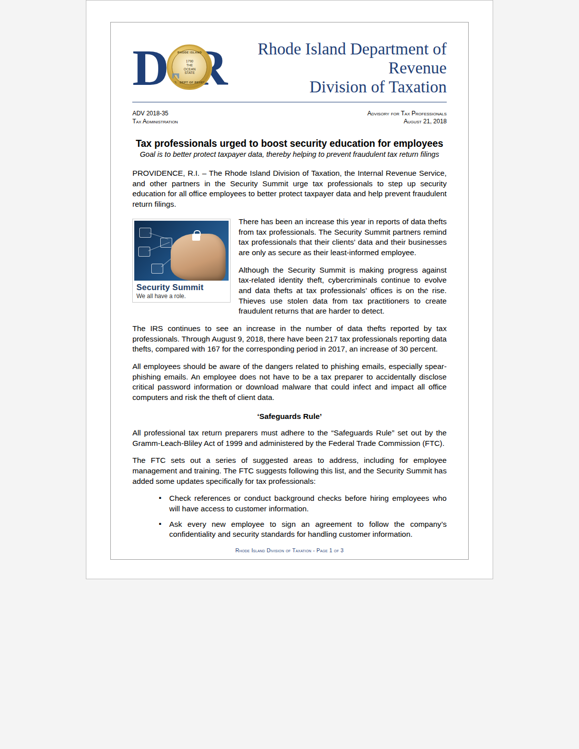D R
RHODE ISLAND
1790
THE
OCEAN
STATE
2001 DEPT OF REVENUE
Rhode Island Department of Revenue
Division of Taxation
ADV 2018-35
Tax Administration
Advisory for Tax Professionals
August 21, 2018
Tax professionals urged to boost security education for employees
Goal is to better protect taxpayer data, thereby helping to prevent fraudulent tax return filings
PROVIDENCE, R.I. – The Rhode Island Division of Taxation, the Internal Revenue Service, and other partners in the Security Summit urge tax professionals to step up security education for all office employees to better protect taxpayer data and help prevent fraudulent return filings.
Security Summit
We all have a role.
There has been an increase this year in reports of data thefts from tax professionals. The Security Summit partners remind tax professionals that their clients’ data and their businesses are only as secure as their least-informed employee.
Although the Security Summit is making progress against tax-related identity theft, cybercriminals continue to evolve and data thefts at tax professionals’ offices is on the rise. Thieves use stolen data from tax practitioners to create fraudulent returns that are harder to detect.
The IRS continues to see an increase in the number of data thefts reported by tax professionals. Through August 9, 2018, there have been 217 tax professionals reporting data thefts, compared with 167 for the corresponding period in 2017, an increase of 30 percent.
All employees should be aware of the dangers related to phishing emails, especially spear-phishing emails. An employee does not have to be a tax preparer to accidentally disclose critical password information or download malware that could infect and impact all office computers and risk the theft of client data.
‘Safeguards Rule’
All professional tax return preparers must adhere to the “Safeguards Rule” set out by the Gramm-Leach-Bliley Act of 1999 and administered by the Federal Trade Commission (FTC).
The FTC sets out a series of suggested areas to address, including for employee management and training. The FTC suggests following this list, and the Security Summit has added some updates specifically for tax professionals:
Check references or conduct background checks before hiring employees who will have access to customer information.
Ask every new employee to sign an agreement to follow the company’s confidentiality and security standards for handling customer information.
Rhode Island Division of Taxation - Page 1 of 3